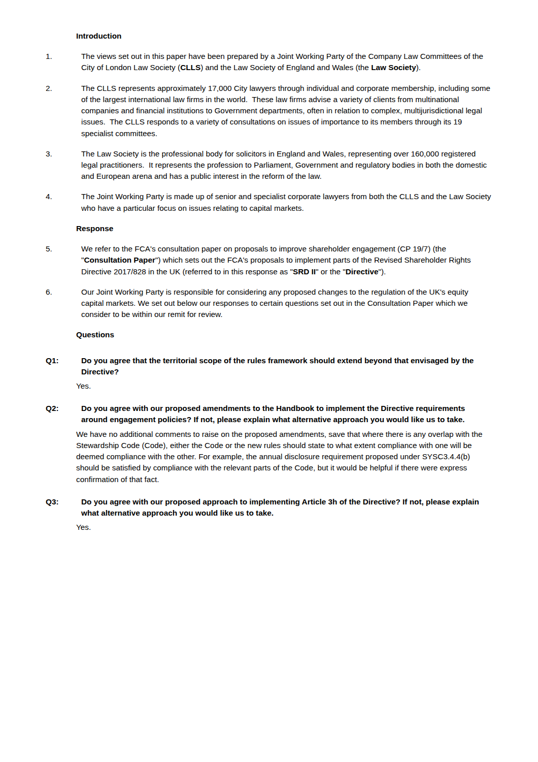Introduction
1.
The views set out in this paper have been prepared by a Joint Working Party of the Company Law Committees of the City of London Law Society (CLLS) and the Law Society of England and Wales (the Law Society).
2.
The CLLS represents approximately 17,000 City lawyers through individual and corporate membership, including some of the largest international law firms in the world. These law firms advise a variety of clients from multinational companies and financial institutions to Government departments, often in relation to complex, multijurisdictional legal issues. The CLLS responds to a variety of consultations on issues of importance to its members through its 19 specialist committees.
3.
The Law Society is the professional body for solicitors in England and Wales, representing over 160,000 registered legal practitioners. It represents the profession to Parliament, Government and regulatory bodies in both the domestic and European arena and has a public interest in the reform of the law.
4.
The Joint Working Party is made up of senior and specialist corporate lawyers from both the CLLS and the Law Society who have a particular focus on issues relating to capital markets.
Response
5.
We refer to the FCA's consultation paper on proposals to improve shareholder engagement (CP 19/7) (the "Consultation Paper") which sets out the FCA's proposals to implement parts of the Revised Shareholder Rights Directive 2017/828 in the UK (referred to in this response as "SRD II" or the "Directive").
6.
Our Joint Working Party is responsible for considering any proposed changes to the regulation of the UK's equity capital markets. We set out below our responses to certain questions set out in the Consultation Paper which we consider to be within our remit for review.
Questions
Q1:
Do you agree that the territorial scope of the rules framework should extend beyond that envisaged by the Directive?
Yes.
Q2:
Do you agree with our proposed amendments to the Handbook to implement the Directive requirements around engagement policies? If not, please explain what alternative approach you would like us to take.
We have no additional comments to raise on the proposed amendments, save that where there is any overlap with the Stewardship Code (Code), either the Code or the new rules should state to what extent compliance with one will be deemed compliance with the other. For example, the annual disclosure requirement proposed under SYSC3.4.4(b) should be satisfied by compliance with the relevant parts of the Code, but it would be helpful if there were express confirmation of that fact.
Q3:
Do you agree with our proposed approach to implementing Article 3h of the Directive? If not, please explain what alternative approach you would like us to take.
Yes.